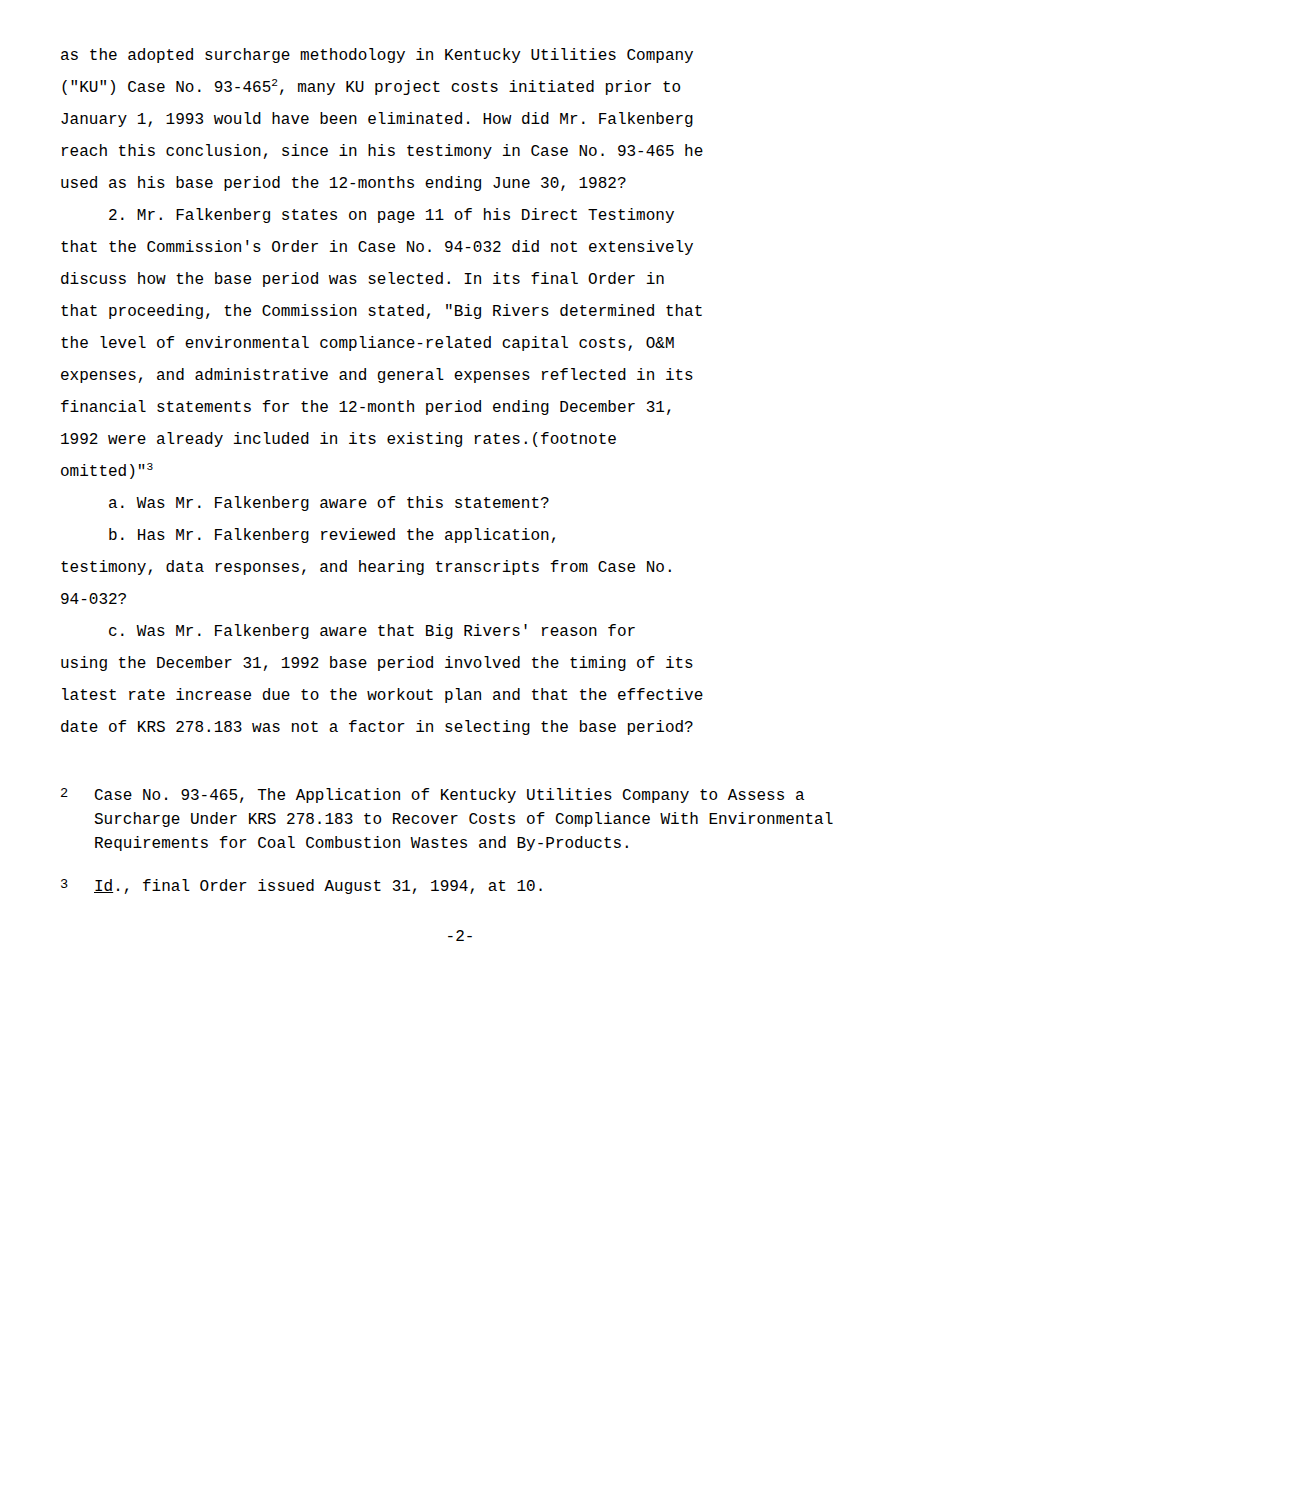as the adopted surcharge methodology in Kentucky Utilities Company
("KU") Case No. 93-4652, many KU project costs initiated prior to
January 1, 1993 would have been eliminated. How did Mr. Falkenberg
reach this conclusion, since in his testimony in Case No. 93-465 he
used as his base period the 12-months ending June 30, 1982?
2. Mr. Falkenberg states on page 11 of his Direct Testimony
that the Commission's Order in Case No. 94-032 did not extensively
discuss how the base period was selected. In its final Order in
that proceeding, the Commission stated, "Big Rivers determined that
the level of environmental compliance-related capital costs, O&M
expenses, and administrative and general expenses reflected in its
financial statements for the 12-month period ending December 31,
1992 were already included in its existing rates.(footnote
omitted)"3
a. Was Mr. Falkenberg aware of this statement?
b. Has Mr. Falkenberg reviewed the application,
testimony, data responses, and hearing transcripts from Case No.
94-032?
c. Was Mr. Falkenberg aware that Big Rivers' reason for
using the December 31, 1992 base period involved the timing of its
latest rate increase due to the workout plan and that the effective
date of KRS 278.183 was not a factor in selecting the base period?
2
Case No. 93-465, The Application of Kentucky Utilities Company to Assess a Surcharge Under KRS 278.183 to Recover Costs of Compliance With Environmental Requirements for Coal Combustion Wastes and By-Products.
3
Id., final Order issued August 31, 1994, at 10.
-2-